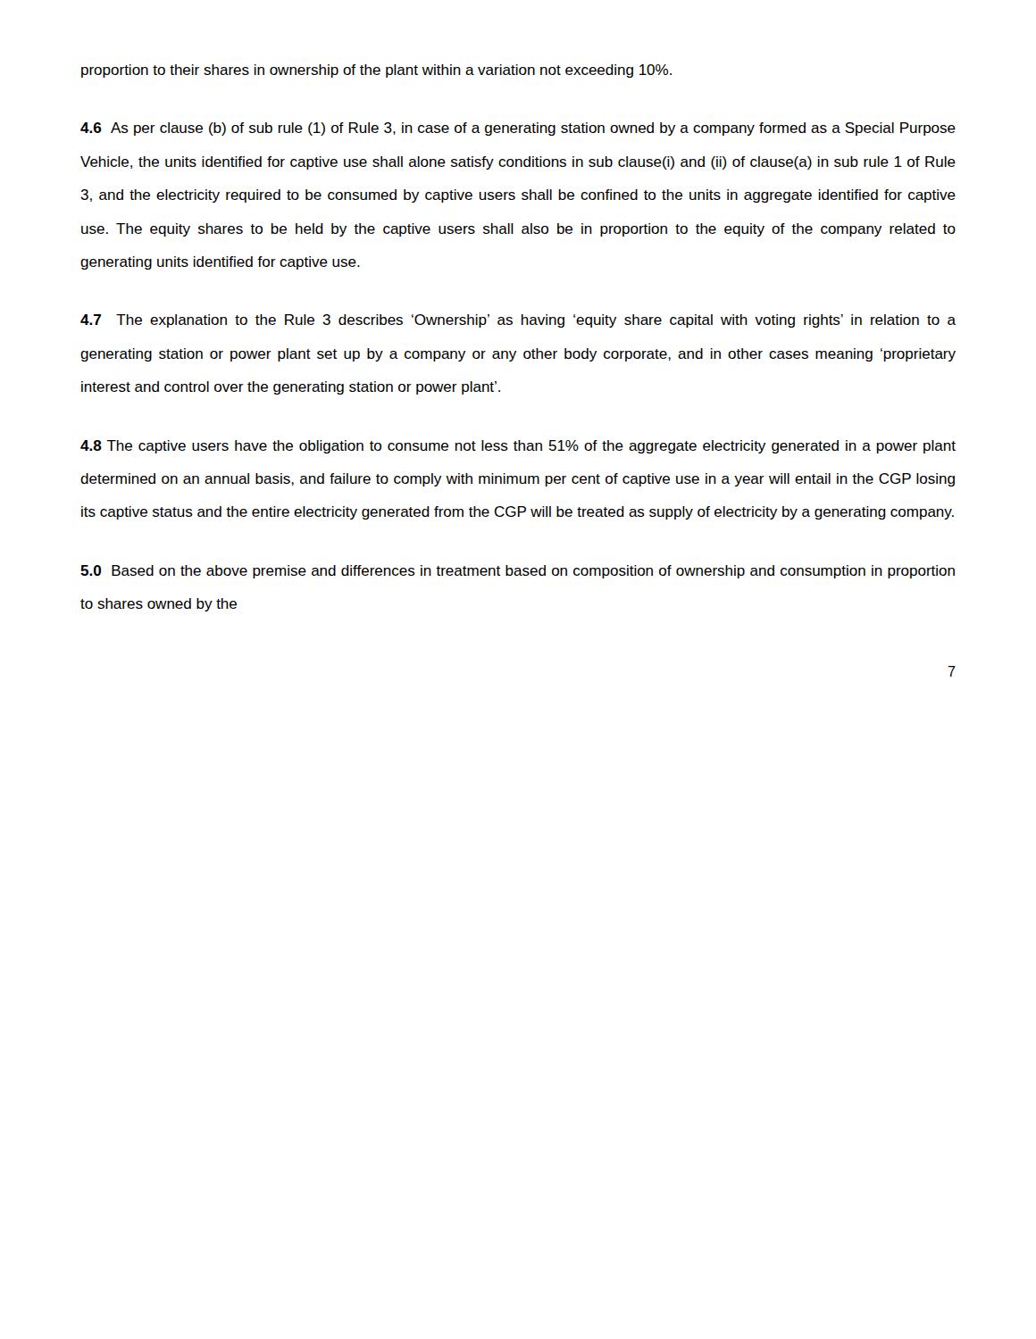proportion to their shares in ownership of the plant within a variation not exceeding 10%.
4.6 As per clause (b) of sub rule (1) of Rule 3, in case of a generating station owned by a company formed as a Special Purpose Vehicle, the units identified for captive use shall alone satisfy conditions in sub clause(i) and (ii) of clause(a) in sub rule 1 of Rule 3, and the electricity required to be consumed by captive users shall be confined to the units in aggregate identified for captive use. The equity shares to be held by the captive users shall also be in proportion to the equity of the company related to generating units identified for captive use.
4.7 The explanation to the Rule 3 describes ‘Ownership’ as having ‘equity share capital with voting rights’ in relation to a generating station or power plant set up by a company or any other body corporate, and in other cases meaning ‘proprietary interest and control over the generating station or power plant’.
4.8 The captive users have the obligation to consume not less than 51% of the aggregate electricity generated in a power plant determined on an annual basis, and failure to comply with minimum per cent of captive use in a year will entail in the CGP losing its captive status and the entire electricity generated from the CGP will be treated as supply of electricity by a generating company.
5.0 Based on the above premise and differences in treatment based on composition of ownership and consumption in proportion to shares owned by the
7